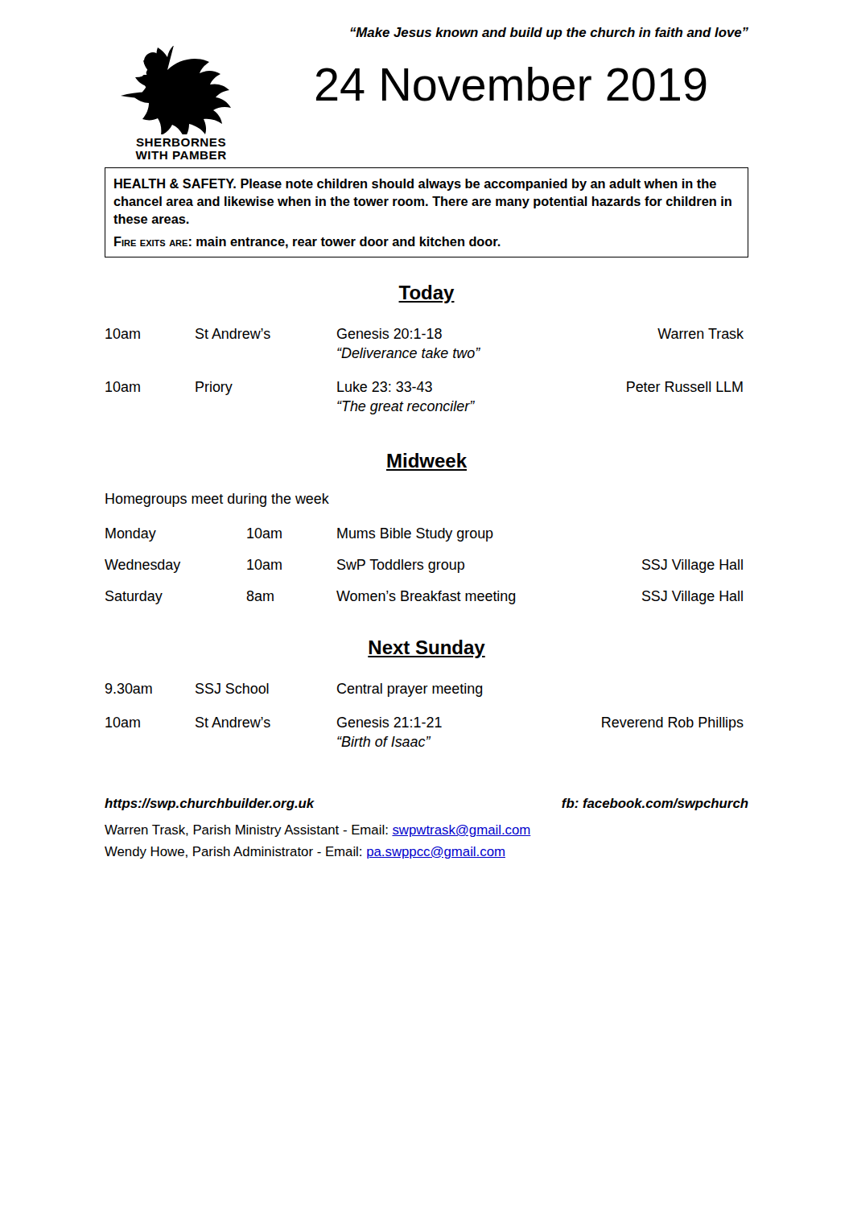“Make Jesus known and build up the church in faith and love”
SHERBORNES
WITH PAMBER
24 November 2019
HEALTH & SAFETY. Please note children should always be accompanied by an adult when in the chancel area and likewise when in the tower room. There are many potential hazards for children in these areas.
Fire exits are: main entrance, rear tower door and kitchen door.
Today
| 10am | St Andrew’s | Genesis 20:1-18 “Deliverance take two” | Warren Trask |
| 10am | Priory | Luke 23: 33-43 “The great reconciler” | Peter Russell LLM |
Midweek
Homegroups meet during the week
| Monday | 10am | Mums Bible Study group | |
| Wednesday | 10am | SwP Toddlers group | SSJ Village Hall |
| Saturday | 8am | Women’s Breakfast meeting | SSJ Village Hall |
Next Sunday
| 9.30am | SSJ School | Central prayer meeting | |
| 10am | St Andrew’s | Genesis 21:1-21 “Birth of Isaac” | Reverend Rob Phillips |
https://swp.churchbuilder.org.uk fb: facebook.com/swpchurch
Warren Trask, Parish Ministry Assistant - Email: swpwtrask@gmail.com
Wendy Howe, Parish Administrator - Email: pa.swppcc@gmail.com